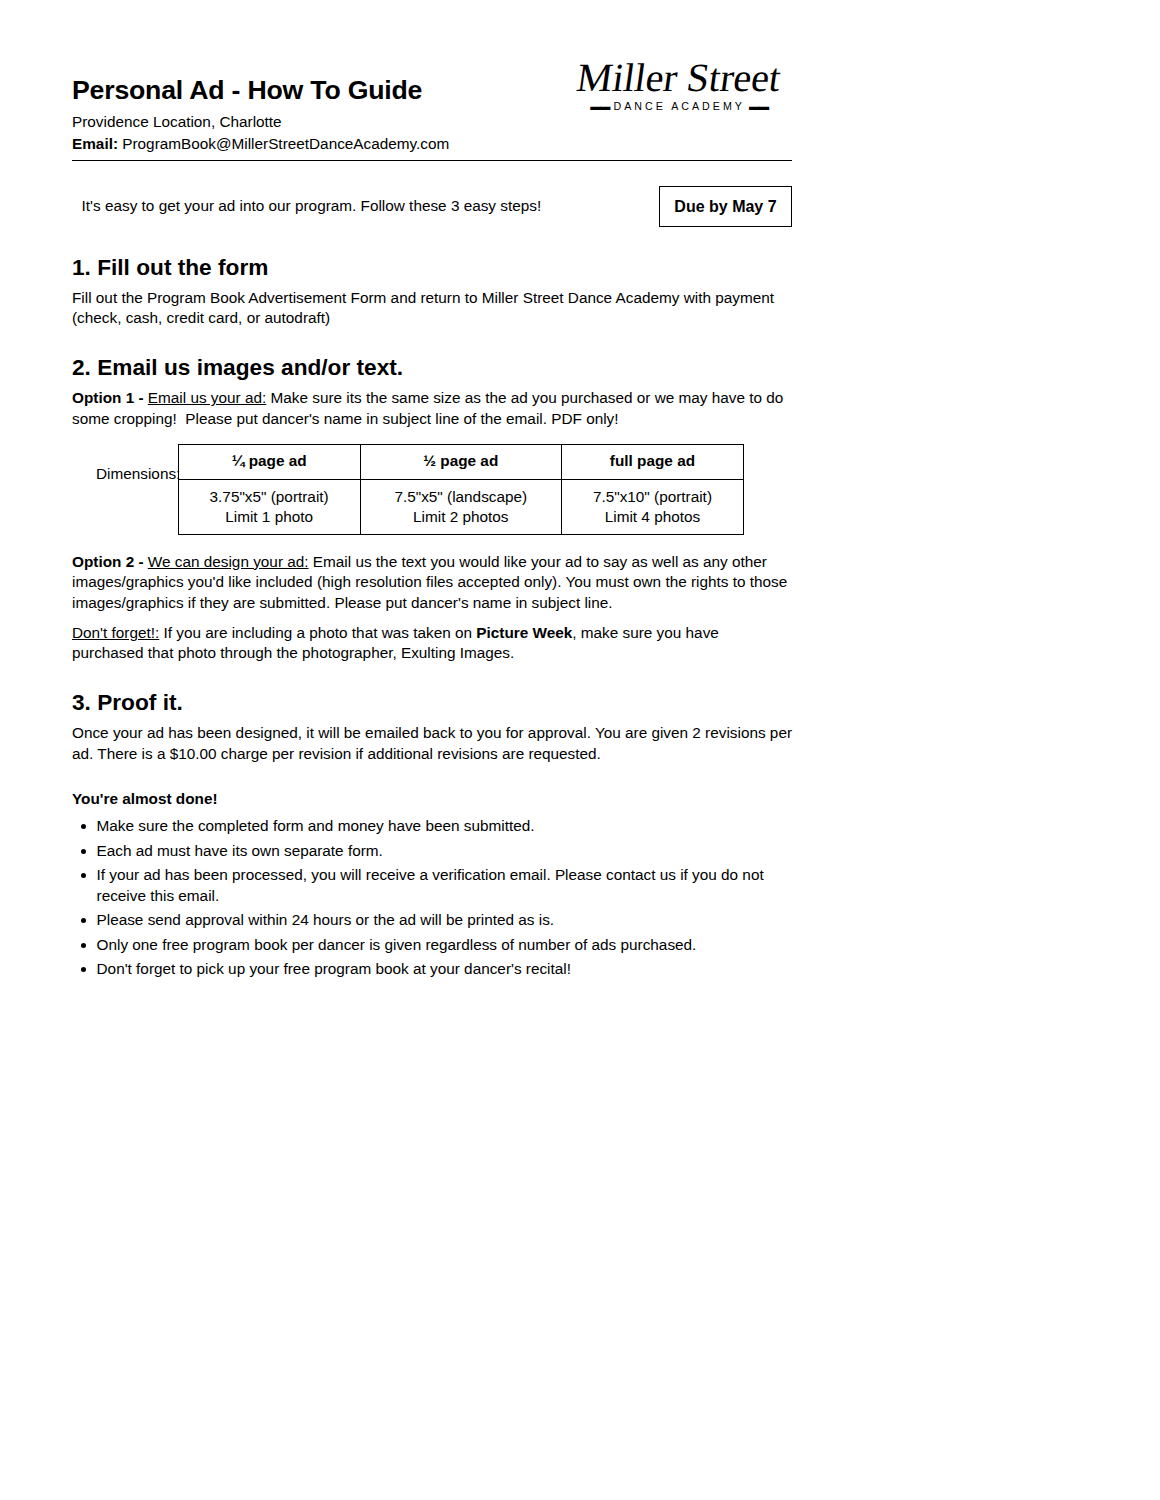Personal Ad - How To Guide
Providence Location, Charlotte
Email: ProgramBook@MillerStreetDanceAcademy.com
Miller Street DANCE ACADEMY
It's easy to get your ad into our program. Follow these 3 easy steps!
Due by May 7
1. Fill out the form
Fill out the Program Book Advertisement Form and return to Miller Street Dance Academy with payment (check, cash, credit card, or autodraft)
2. Email us images and/or text.
Option 1 - Email us your ad: Make sure its the same size as the ad you purchased or we may have to do some cropping! Please put dancer's name in subject line of the email. PDF only!
Dimensions:
| ¼ page ad | ½ page ad | full page ad |
| --- | --- | --- |
| 3.75"x5" (portrait) Limit 1 photo | 7.5"x5" (landscape) Limit 2 photos | 7.5"x10" (portrait) Limit 4 photos |
Option 2 - We can design your ad: Email us the text you would like your ad to say as well as any other images/graphics you'd like included (high resolution files accepted only). You must own the rights to those images/graphics if they are submitted. Please put dancer's name in subject line.
Don't forget!: If you are including a photo that was taken on Picture Week, make sure you have purchased that photo through the photographer, Exulting Images.
3. Proof it.
Once your ad has been designed, it will be emailed back to you for approval. You are given 2 revisions per ad. There is a $10.00 charge per revision if additional revisions are requested.
You're almost done!
Make sure the completed form and money have been submitted.
Each ad must have its own separate form.
If your ad has been processed, you will receive a verification email. Please contact us if you do not receive this email.
Please send approval within 24 hours or the ad will be printed as is.
Only one free program book per dancer is given regardless of number of ads purchased.
Don't forget to pick up your free program book at your dancer's recital!